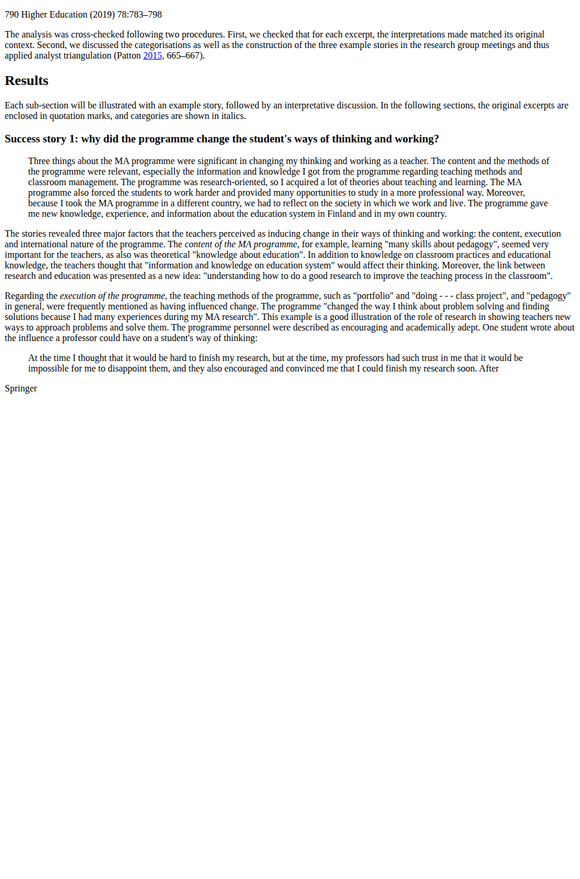790 Higher Education (2019) 78:783–798
The analysis was cross-checked following two procedures. First, we checked that for each excerpt, the interpretations made matched its original context. Second, we discussed the categorisations as well as the construction of the three example stories in the research group meetings and thus applied analyst triangulation (Patton 2015, 665–667).
Results
Each sub-section will be illustrated with an example story, followed by an interpretative discussion. In the following sections, the original excerpts are enclosed in quotation marks, and categories are shown in italics.
Success story 1: why did the programme change the student's ways of thinking and working?
Three things about the MA programme were significant in changing my thinking and working as a teacher. The content and the methods of the programme were relevant, especially the information and knowledge I got from the programme regarding teaching methods and classroom management. The programme was research-oriented, so I acquired a lot of theories about teaching and learning. The MA programme also forced the students to work harder and provided many opportunities to study in a more professional way. Moreover, because I took the MA programme in a different country, we had to reflect on the society in which we work and live. The programme gave me new knowledge, experience, and information about the education system in Finland and in my own country.
The stories revealed three major factors that the teachers perceived as inducing change in their ways of thinking and working: the content, execution and international nature of the programme. The content of the MA programme, for example, learning "many skills about pedagogy", seemed very important for the teachers, as also was theoretical "knowledge about education". In addition to knowledge on classroom practices and educational knowledge, the teachers thought that "information and knowledge on education system" would affect their thinking. Moreover, the link between research and education was presented as a new idea: "understanding how to do a good research to improve the teaching process in the classroom".
Regarding the execution of the programme, the teaching methods of the programme, such as "portfolio" and "doing - - - class project", and "pedagogy" in general, were frequently mentioned as having influenced change. The programme "changed the way I think about problem solving and finding solutions because I had many experiences during my MA research". This example is a good illustration of the role of research in showing teachers new ways to approach problems and solve them. The programme personnel were described as encouraging and academically adept. One student wrote about the influence a professor could have on a student's way of thinking:
At the time I thought that it would be hard to finish my research, but at the time, my professors had such trust in me that it would be impossible for me to disappoint them, and they also encouraged and convinced me that I could finish my research soon. After
Springer